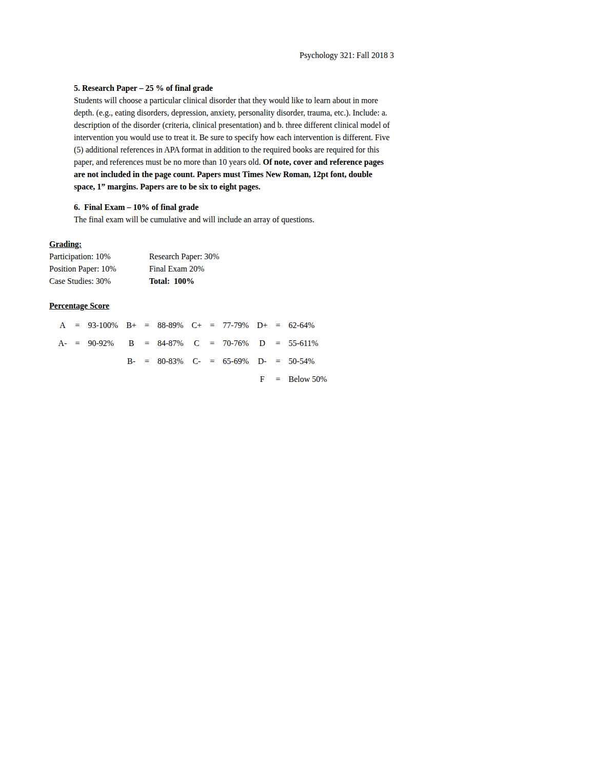Psychology 321: Fall 2018 3
5. Research Paper – 25 % of final grade
Students will choose a particular clinical disorder that they would like to learn about in more depth. (e.g., eating disorders, depression, anxiety, personality disorder, trauma, etc.). Include: a. description of the disorder (criteria, clinical presentation) and b. three different clinical model of intervention you would use to treat it. Be sure to specify how each intervention is different. Five (5) additional references in APA format in addition to the required books are required for this paper, and references must be no more than 10 years old. Of note, cover and reference pages are not included in the page count. Papers must Times New Roman, 12pt font, double space, 1” margins. Papers are to be six to eight pages.
6. Final Exam – 10% of final grade
The final exam will be cumulative and will include an array of questions.
Grading:
| Participation: 10% | Research Paper: 30% |
| Position Paper: 10% | Final Exam 20% |
| Case Studies: 30% | Total: 100% |
Percentage Score
| A | = | 93-100% | B+ | = | 88-89% | C+ | = | 77-79% | D+ | = | 62-64% |
| A- | = | 90-92% | B | = | 84-87% | C | = | 70-76% | D | = | 55-611% |
| | | | B- | = | 80-83% | C- | = | 65-69% | D- | = | 50-54% |
| | | | | | | | | | F | = | Below 50% |